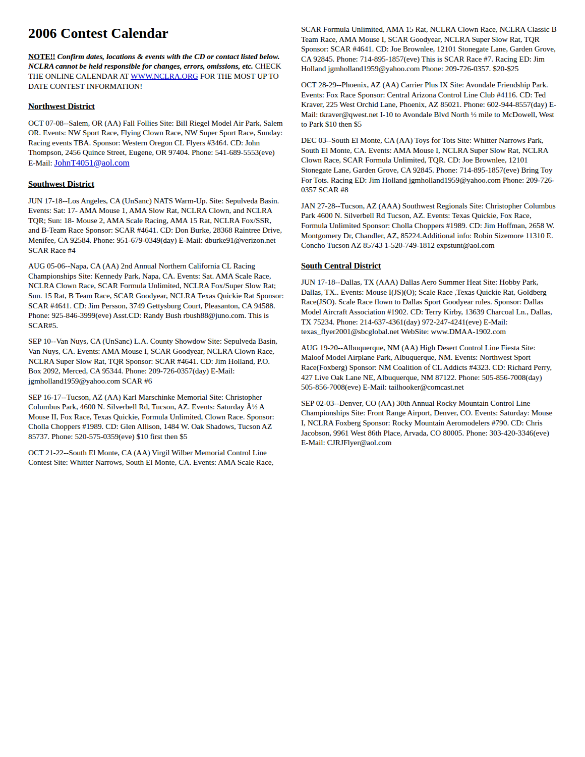2006 Contest Calendar
NOTE!! Confirm dates, locations & events with the CD or contact listed below. NCLRA cannot be held responsible for changes, errors, omissions, etc. CHECK THE ONLINE CALENDAR AT WWW.NCLRA.ORG FOR THE MOST UP TO DATE CONTEST INFORMATION!
Northwest District
OCT 07-08--Salem, OR (AA) Fall Follies Site: Bill Riegel Model Air Park, Salem OR. Events: NW Sport Race, Flying Clown Race, NW Super Sport Race, Sunday: Racing events TBA. Sponsor: Western Oregon CL Flyers #3464. CD: John Thompson, 2456 Quince Street, Eugene, OR 97404. Phone: 541-689-5553(eve) E-Mail: JohnT4051@aol.com
Southwest District
JUN 17-18--Los Angeles, CA (UnSanc) NATS Warm-Up. Site: Sepulveda Basin. Events: Sat: 17- AMA Mouse 1, AMA Slow Rat, NCLRA Clown, and NCLRA TQR; Sun: 18- Mouse 2, AMA Scale Racing, AMA 15 Rat, NCLRA Fox/SSR, and B-Team Race Sponsor: SCAR #4641. CD: Don Burke, 28368 Raintree Drive, Menifee, CA 92584. Phone: 951-679-0349(day) E-Mail: dburke91@verizon.net SCAR Race #4
AUG 05-06--Napa, CA (AA) 2nd Annual Northern California CL Racing Championships Site: Kennedy Park, Napa, CA. Events: Sat. AMA Scale Race, NCLRA Clown Race, SCAR Formula Unlimited, NCLRA Fox/Super Slow Rat; Sun. 15 Rat, B Team Race, SCAR Goodyear, NCLRA Texas Quickie Rat Sponsor: SCAR #4641. CD: Jim Persson, 3749 Gettysburg Court, Pleasanton, CA 94588. Phone: 925-846-3999(eve) Asst.CD: Randy Bush rbush88@juno.com. This is SCAR#5.
SEP 10--Van Nuys, CA (UnSanc) L.A. County Showdow Site: Sepulveda Basin, Van Nuys, CA. Events: AMA Mouse I, SCAR Goodyear, NCLRA Clown Race, NCLRA Super Slow Rat, TQR Sponsor: SCAR #4641. CD: Jim Holland, P.O. Box 2092, Merced, CA 95344. Phone: 209-726-0357(day) E-Mail: jgmholland1959@yahoo.com SCAR #6
SEP 16-17--Tucson, AZ (AA) Karl Marschinke Memorial Site: Christopher Columbus Park, 4600 N. Silverbell Rd, Tucson, AZ. Events: Saturday Â½ A Mouse II, Fox Race, Texas Quickie, Formula Unlimited, Clown Race. Sponsor: Cholla Choppers #1989. CD: Glen Allison, 1484 W. Oak Shadows, Tucson AZ 85737. Phone: 520-575-0359(eve) $10 first then $5
OCT 21-22--South El Monte, CA (AA) Virgil Wilber Memorial Control Line Contest Site: Whitter Narrows, South El Monte, CA. Events: AMA Scale Race, SCAR Formula Unlimited, AMA 15 Rat, NCLRA Clown Race, NCLRA Classic B Team Race, AMA Mouse I, SCAR Goodyear, NCLRA Super Slow Rat, TQR Sponsor: SCAR #4641. CD: Joe Brownlee, 12101 Stonegate Lane, Garden Grove, CA 92845. Phone: 714-895-1857(eve) This is SCAR Race #7. Racing ED: Jim Holland jgmholland1959@yahoo.com Phone: 209-726-0357. $20-$25
OCT 28-29--Phoenix, AZ (AA) Carrier Plus IX Site: Avondale Friendship Park. Events: Fox Race Sponsor: Central Arizona Control Line Club #4116. CD: Ted Kraver, 225 West Orchid Lane, Phoenix, AZ 85021. Phone: 602-944-8557(day) E-Mail: tkraver@qwest.net I-10 to Avondale Blvd North ½ mile to McDowell, West to Park $10 then $5
DEC 03--South El Monte, CA (AA) Toys for Tots Site: Whitter Narrows Park, South El Monte, CA. Events: AMA Mouse I, NCLRA Super Slow Rat, NCLRA Clown Race, SCAR Formula Unlimited, TQR. CD: Joe Brownlee, 12101 Stonegate Lane, Garden Grove, CA 92845. Phone: 714-895-1857(eve) Bring Toy For Tots. Racing ED: Jim Holland jgmholland1959@yahoo.com Phone: 209-726-0357 SCAR #8
JAN 27-28--Tucson, AZ (AAA) Southwest Regionals Site: Christopher Columbus Park 4600 N. Silverbell Rd Tucson, AZ. Events: Texas Quickie, Fox Race, Formula Unlimited Sponsor: Cholla Choppers #1989. CD: Jim Hoffman, 2658 W. Montgomery Dr, Chandler, AZ, 85224.Additional info: Robin Sizemore 11310 E. Concho Tucson AZ 85743 1-520-749-1812 expstunt@aol.com
South Central District
JUN 17-18--Dallas, TX (AAA) Dallas Aero Summer Heat Site: Hobby Park, Dallas, TX.. Events: Mouse I(JS)(O); Scale Race ,Texas Quickie Rat, Goldberg Race(JSO). Scale Race flown to Dallas Sport Goodyear rules. Sponsor: Dallas Model Aircraft Association #1902. CD: Terry Kirby, 13639 Charcoal Ln., Dallas, TX 75234. Phone: 214-637-4361(day) 972-247-4241(eve) E-Mail: texas_flyer2001@sbcglobal.net WebSite: www.DMAA-1902.com
AUG 19-20--Albuquerque, NM (AA) High Desert Control Line Fiesta Site: Maloof Model Airplane Park, Albuquerque, NM. Events: Northwest Sport Race(Foxberg) Sponsor: NM Coalition of CL Addicts #4323. CD: Richard Perry, 427 Live Oak Lane NE, Albuquerque, NM 87122. Phone: 505-856-7008(day) 505-856-7008(eve) E-Mail: tailhooker@comcast.net
SEP 02-03--Denver, CO (AA) 30th Annual Rocky Mountain Control Line Championships Site: Front Range Airport, Denver, CO. Events: Saturday: Mouse I, NCLRA Foxberg Sponsor: Rocky Mountain Aeromodelers #790. CD: Chris Jacobson, 9961 West 86th Place, Arvada, CO 80005. Phone: 303-420-3346(eve) E-Mail: CJRJFlyer@aol.com